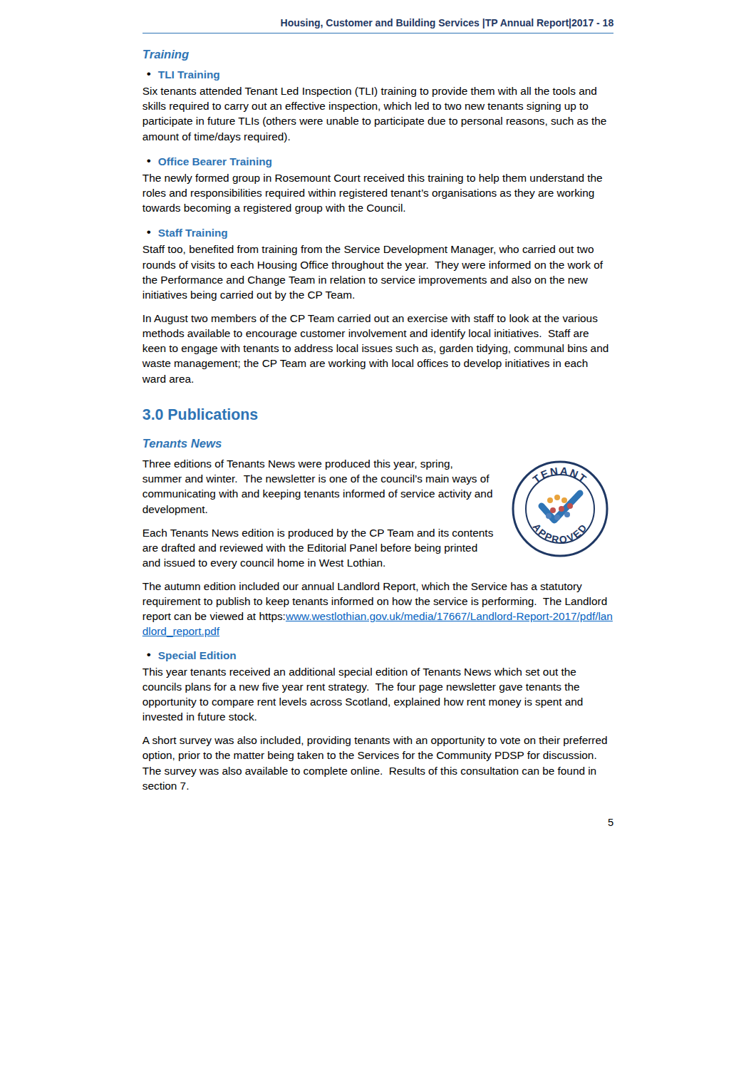Housing, Customer and Building Services |TP Annual Report|2017 - 18
Training
TLI Training
Six tenants attended Tenant Led Inspection (TLI) training to provide them with all the tools and skills required to carry out an effective inspection, which led to two new tenants signing up to participate in future TLIs (others were unable to participate due to personal reasons, such as the amount of time/days required).
Office Bearer Training
The newly formed group in Rosemount Court received this training to help them understand the roles and responsibilities required within registered tenant’s organisations as they are working towards becoming a registered group with the Council.
Staff Training
Staff too, benefited from training from the Service Development Manager, who carried out two rounds of visits to each Housing Office throughout the year. They were informed on the work of the Performance and Change Team in relation to service improvements and also on the new initiatives being carried out by the CP Team.
In August two members of the CP Team carried out an exercise with staff to look at the various methods available to encourage customer involvement and identify local initiatives. Staff are keen to engage with tenants to address local issues such as, garden tidying, communal bins and waste management; the CP Team are working with local offices to develop initiatives in each ward area.
3.0 Publications
Tenants News
TENANT APPROVED
Three editions of Tenants News were produced this year, spring, summer and winter. The newsletter is one of the council’s main ways of communicating with and keeping tenants informed of service activity and development.
Each Tenants News edition is produced by the CP Team and its contents are drafted and reviewed with the Editorial Panel before being printed and issued to every council home in West Lothian.
The autumn edition included our annual Landlord Report, which the Service has a statutory requirement to publish to keep tenants informed on how the service is performing. The Landlord report can be viewed at https:www.westlothian.gov.uk/media/17667/Landlord-Report-2017/pdf/landlord_report.pdf
Special Edition
This year tenants received an additional special edition of Tenants News which set out the councils plans for a new five year rent strategy. The four page newsletter gave tenants the opportunity to compare rent levels across Scotland, explained how rent money is spent and invested in future stock.
A short survey was also included, providing tenants with an opportunity to vote on their preferred option, prior to the matter being taken to the Services for the Community PDSP for discussion. The survey was also available to complete online. Results of this consultation can be found in section 7.
5